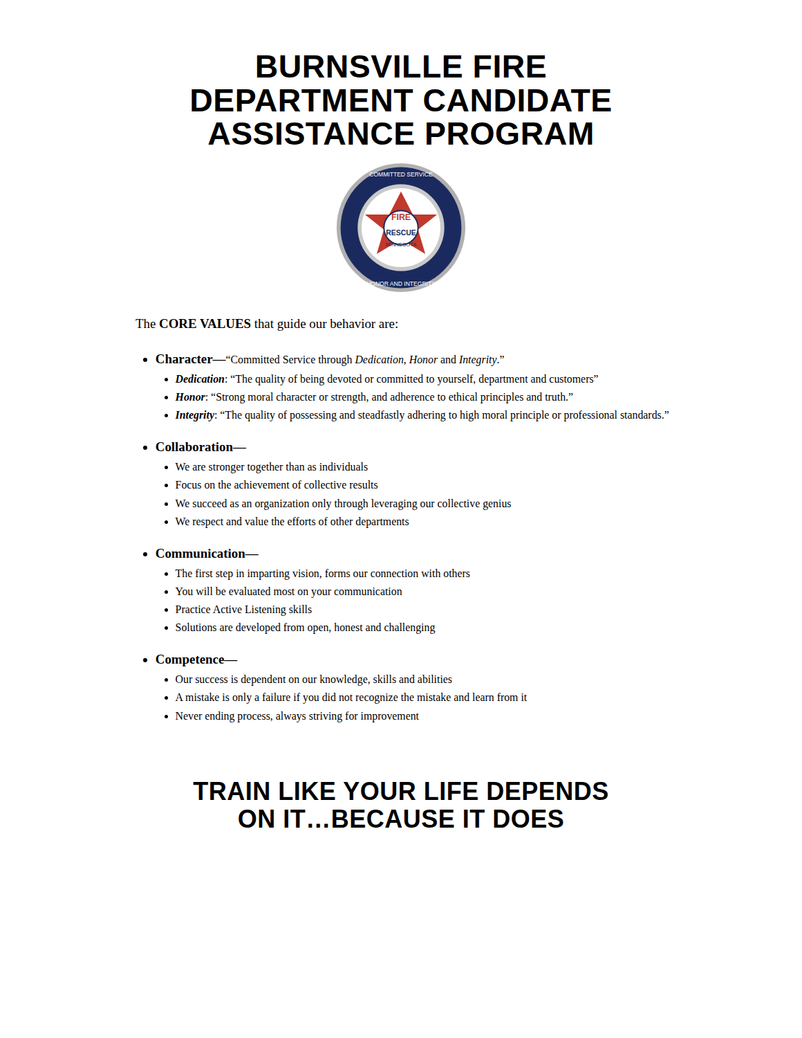Burnsville Fire
Department Candidate
Assistance Program
The CORE VALUES that guide our behavior are:
Character—“Committed Service through Dedication, Honor and Integrity.”
Dedication: “The quality of being devoted or committed to yourself, department and customers”
Honor: “Strong moral character or strength, and adherence to ethical principles and truth.”
Integrity: “The quality of possessing and steadfastly adhering to high moral principle or professional standards.”
Collaboration—
We are stronger together than as individuals
Focus on the achievement of collective results
We succeed as an organization only through leveraging our collective genius
We respect and value the efforts of other departments
Communication—
The first step in imparting vision, forms our connection with others
You will be evaluated most on your communication
Practice Active Listening skills
Solutions are developed from open, honest and challenging
Competence—
Our success is dependent on our knowledge, skills and abilities
A mistake is only a failure if you did not recognize the mistake and learn from it
Never ending process, always striving for improvement
Train like your life depends
on it…because it does